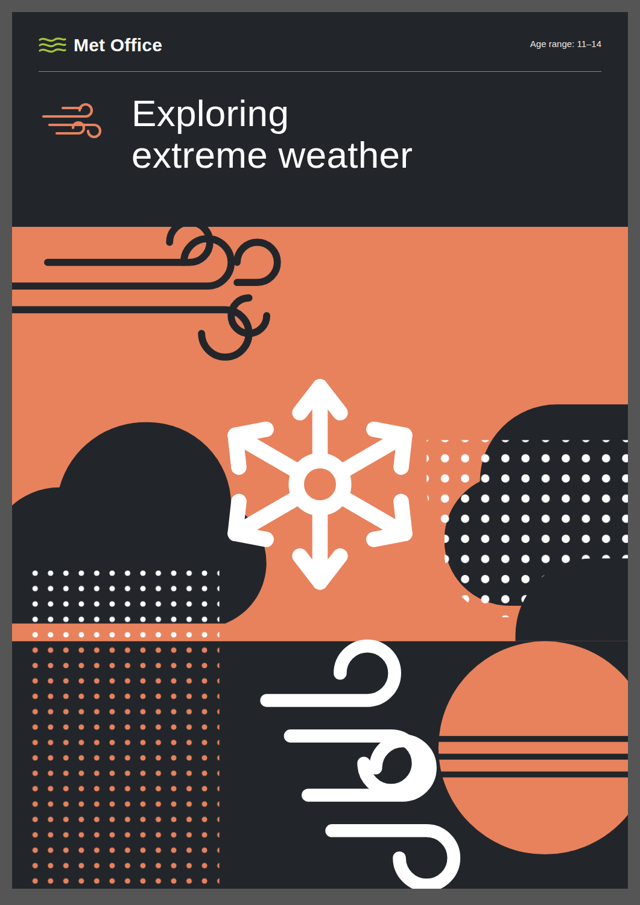Met Office
Age range: 11–14
Exploring
extreme weather
Cover illustration: stylised clouds, a snowflake, rain dots and wind swirls in coral, black and white.